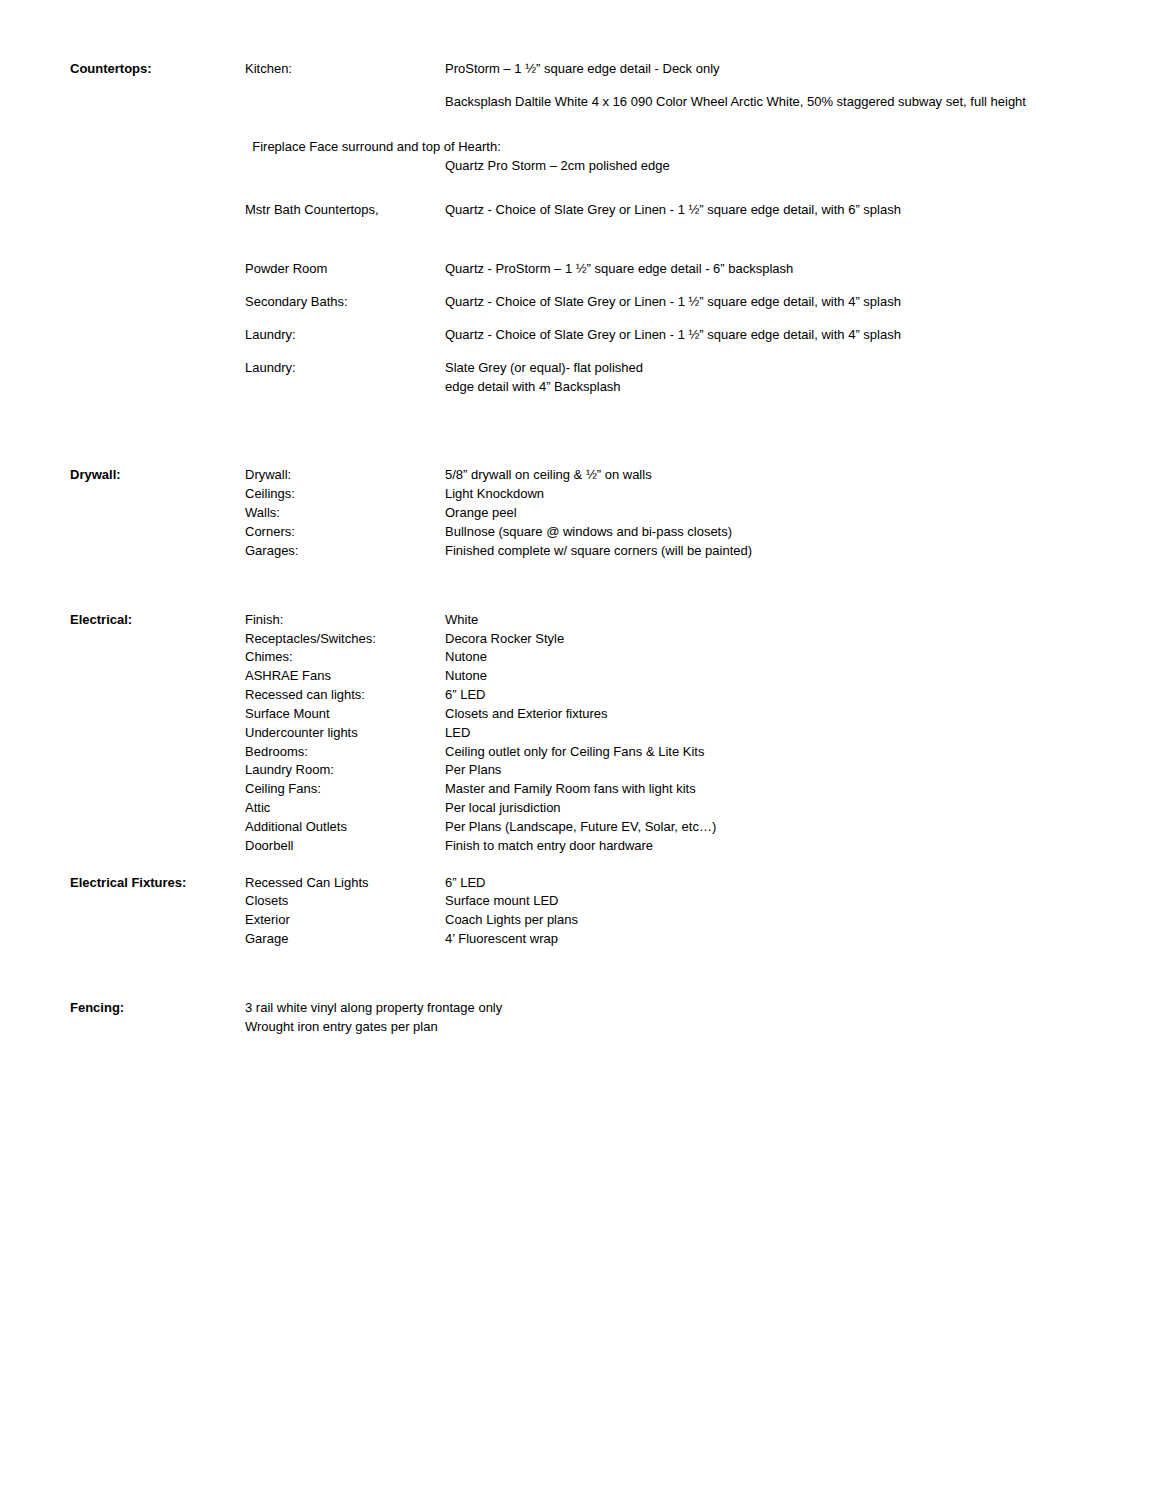| Countertops: | Kitchen: | ProStorm – 1 ½” square edge detail - Deck only |
| | | Backsplash Daltile White 4 x 16 090 Color Wheel Arctic White, 50% staggered subway set, full height |
| | Fireplace Face surround and top of Hearth: |
| | | Quartz Pro Storm – 2cm polished edge |
| | Mstr Bath Countertops, | Quartz - Choice of Slate Grey or Linen - 1 ½” square edge detail, with 6” splash |
| | Powder Room | Quartz - ProStorm – 1 ½” square edge detail - 6” backsplash |
| | Secondary Baths: | Quartz - Choice of Slate Grey or Linen - 1 ½” square edge detail, with 4” splash |
| | Laundry: | Quartz - Choice of Slate Grey or Linen - 1 ½” square edge detail, with 4” splash |
| | Laundry: | Slate Grey (or equal)- flat polished edge detail with 4” Backsplash |
| Drywall: | Drywall: | 5/8” drywall on ceiling & ½” on walls |
| | Ceilings: | Light Knockdown |
| | Walls: | Orange peel |
| | Corners: | Bullnose (square @ windows and bi-pass closets) |
| | Garages: | Finished complete w/ square corners (will be painted) |
| Electrical: | Finish: | White |
| | Receptacles/Switches: | Decora Rocker Style |
| | Chimes: | Nutone |
| | ASHRAE Fans | Nutone |
| | Recessed can lights: | 6” LED |
| | Surface Mount | Closets and Exterior fixtures |
| | Undercounter lights | LED |
| | Bedrooms: | Ceiling outlet only for Ceiling Fans & Lite Kits |
| | Laundry Room: | Per Plans |
| | Ceiling Fans: | Master and Family Room fans with light kits |
| | Attic | Per local jurisdiction |
| | Additional Outlets | Per Plans (Landscape, Future EV, Solar, etc…) |
| | Doorbell | Finish to match entry door hardware |
| Electrical Fixtures: | Recessed Can Lights | 6” LED |
| | Closets | Surface mount LED |
| | Exterior | Coach Lights per plans |
| | Garage | 4’ Fluorescent wrap |
| Fencing: | 3 rail white vinyl along property frontage only |
| | Wrought iron entry gates per plan |